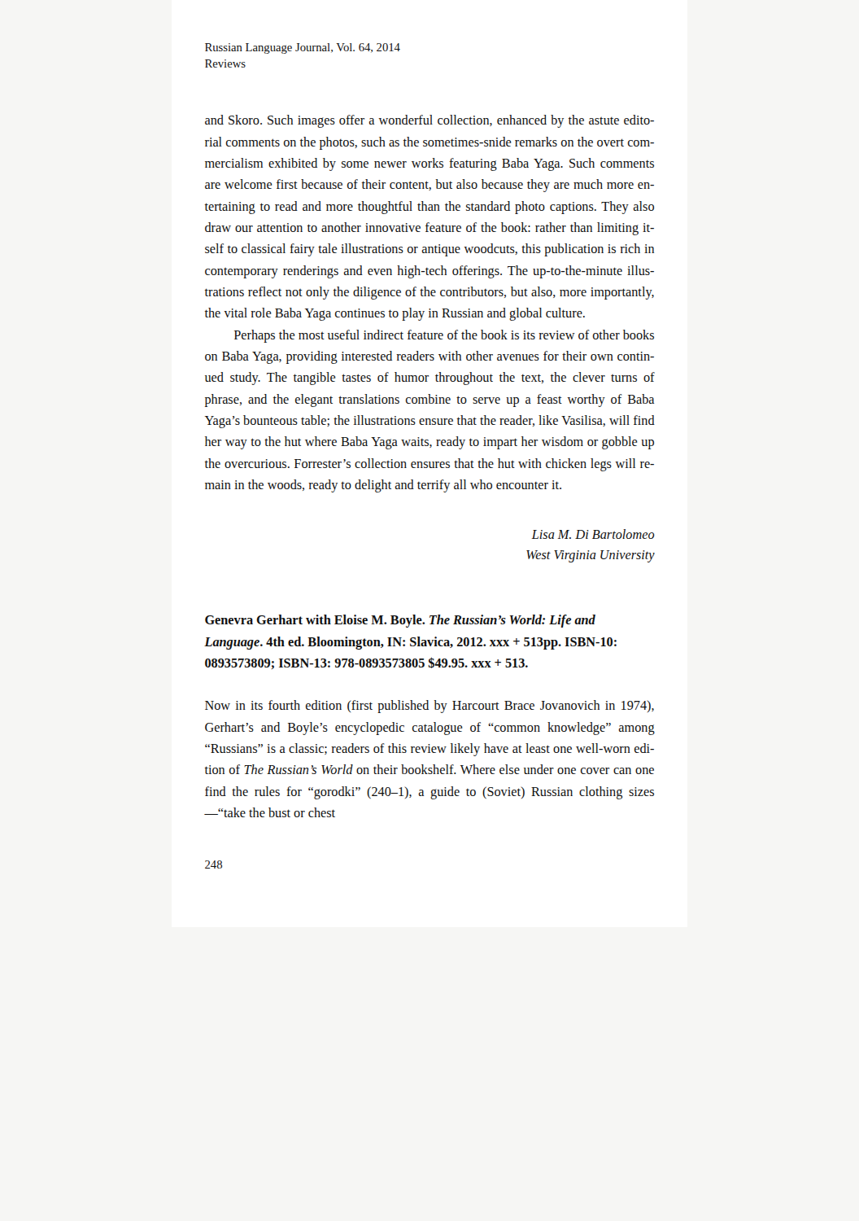Russian Language Journal, Vol. 64, 2014 Reviews
and Skoro. Such images offer a wonderful collection, enhanced by the astute editorial comments on the photos, such as the sometimes-snide remarks on the overt commercialism exhibited by some newer works featuring Baba Yaga. Such comments are welcome first because of their content, but also because they are much more entertaining to read and more thoughtful than the standard photo captions. They also draw our attention to another innovative feature of the book: rather than limiting itself to classical fairy tale illustrations or antique woodcuts, this publication is rich in contemporary renderings and even high-tech offerings. The up-to-the-minute illustrations reflect not only the diligence of the contributors, but also, more importantly, the vital role Baba Yaga continues to play in Russian and global culture.
Perhaps the most useful indirect feature of the book is its review of other books on Baba Yaga, providing interested readers with other avenues for their own continued study. The tangible tastes of humor throughout the text, the clever turns of phrase, and the elegant translations combine to serve up a feast worthy of Baba Yaga’s bounteous table; the illustrations ensure that the reader, like Vasilisa, will find her way to the hut where Baba Yaga waits, ready to impart her wisdom or gobble up the overcurious. Forrester’s collection ensures that the hut with chicken legs will remain in the woods, ready to delight and terrify all who encounter it.
Lisa M. Di Bartolomeo West Virginia University
Genevra Gerhart with Eloise M. Boyle. The Russian’s World: Life and Language. 4th ed. Bloomington, IN: Slavica, 2012. xxx + 513pp. ISBN-10: 0893573809; ISBN-13: 978-0893573805 $49.95. xxx + 513.
Now in its fourth edition (first published by Harcourt Brace Jovanovich in 1974), Gerhart’s and Boyle’s encyclopedic catalogue of “common knowledge” among “Russians” is a classic; readers of this review likely have at least one well-worn edition of The Russian’s World on their bookshelf. Where else under one cover can one find the rules for “gorodki” (240–1), a guide to (Soviet) Russian clothing sizes—“take the bust or chest
248